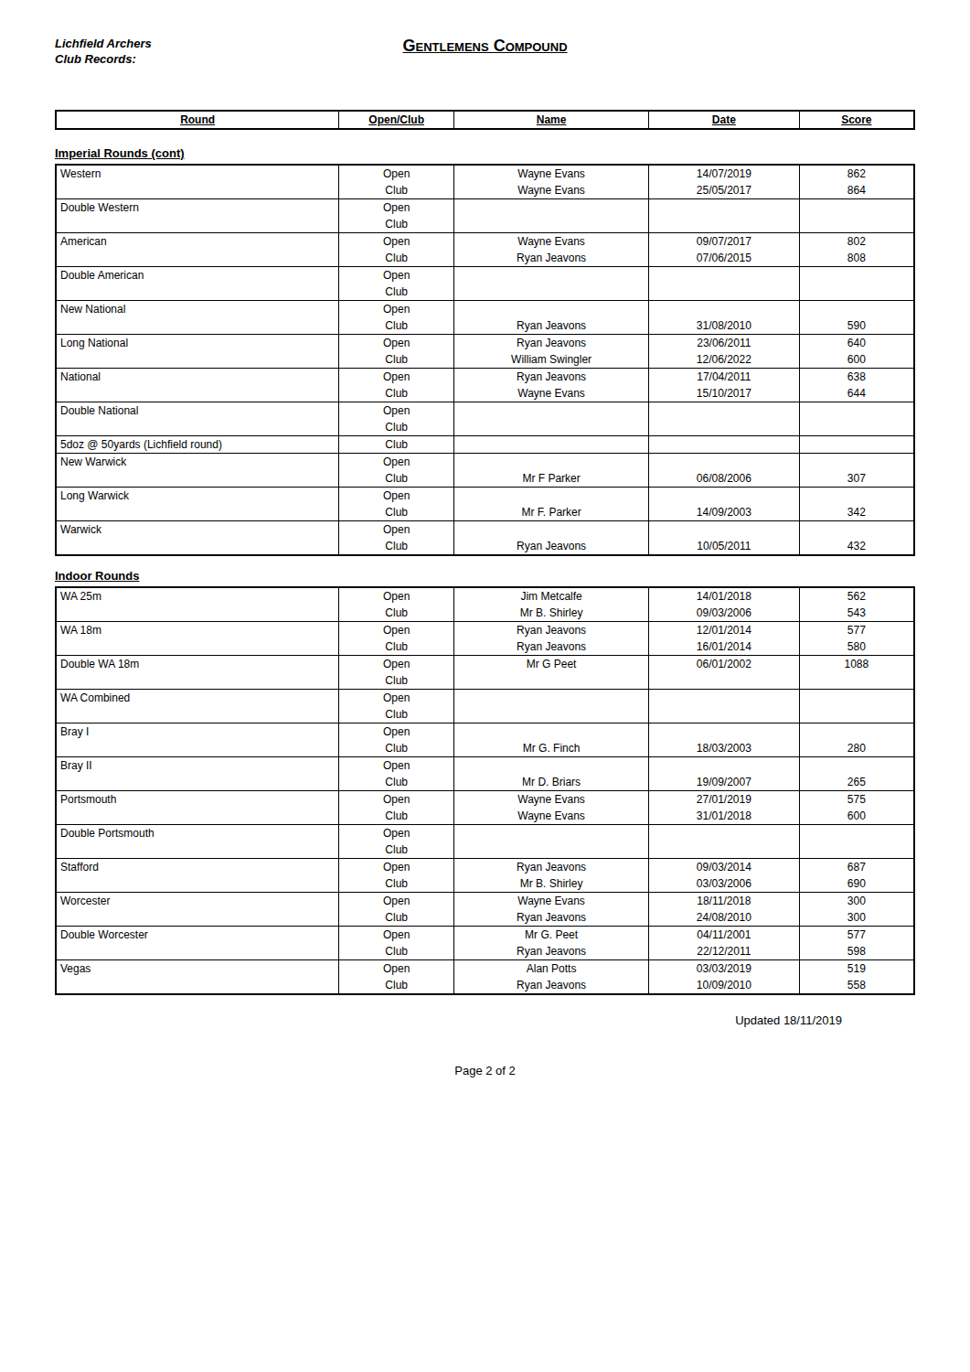Lichfield Archers
Club Records:
Gentlemens Compound
| Round | Open/Club | Name | Date | Score |
| --- | --- | --- | --- | --- |
Imperial Rounds (cont)
| Western | Open | Wayne Evans | 14/07/2019 | 862 |
| | Club | Wayne Evans | 25/05/2017 | 864 |
| Double Western | Open | | | |
| | Club | | | |
| American | Open | Wayne Evans | 09/07/2017 | 802 |
| | Club | Ryan Jeavons | 07/06/2015 | 808 |
| Double American | Open | | | |
| | Club | | | |
| New National | Open | | | |
| | Club | Ryan Jeavons | 31/08/2010 | 590 |
| Long National | Open | Ryan Jeavons | 23/06/2011 | 640 |
| | Club | William Swingler | 12/06/2022 | 600 |
| National | Open | Ryan Jeavons | 17/04/2011 | 638 |
| | Club | Wayne Evans | 15/10/2017 | 644 |
| Double National | Open | | | |
| | Club | | | |
| 5doz @ 50yards (Lichfield round) | Club | | | |
| New Warwick | Open | | | |
| | Club | Mr F Parker | 06/08/2006 | 307 |
| Long Warwick | Open | | | |
| | Club | Mr F. Parker | 14/09/2003 | 342 |
| Warwick | Open | | | |
| | Club | Ryan Jeavons | 10/05/2011 | 432 |
Indoor Rounds
| WA 25m | Open | Jim Metcalfe | 14/01/2018 | 562 |
| | Club | Mr B. Shirley | 09/03/2006 | 543 |
| WA 18m | Open | Ryan Jeavons | 12/01/2014 | 577 |
| | Club | Ryan Jeavons | 16/01/2014 | 580 |
| Double WA 18m | Open | Mr G Peet | 06/01/2002 | 1088 |
| | Club | | | |
| WA Combined | Open | | | |
| | Club | | | |
| Bray I | Open | | | |
| | Club | Mr G. Finch | 18/03/2003 | 280 |
| Bray II | Open | | | |
| | Club | Mr D. Briars | 19/09/2007 | 265 |
| Portsmouth | Open | Wayne Evans | 27/01/2019 | 575 |
| | Club | Wayne Evans | 31/01/2018 | 600 |
| Double Portsmouth | Open | | | |
| | Club | | | |
| Stafford | Open | Ryan Jeavons | 09/03/2014 | 687 |
| | Club | Mr B. Shirley | 03/03/2006 | 690 |
| Worcester | Open | Wayne Evans | 18/11/2018 | 300 |
| | Club | Ryan Jeavons | 24/08/2010 | 300 |
| Double Worcester | Open | Mr G. Peet | 04/11/2001 | 577 |
| | Club | Ryan Jeavons | 22/12/2011 | 598 |
| Vegas | Open | Alan Potts | 03/03/2019 | 519 |
| | Club | Ryan Jeavons | 10/09/2010 | 558 |
Updated 18/11/2019
Page 2 of 2